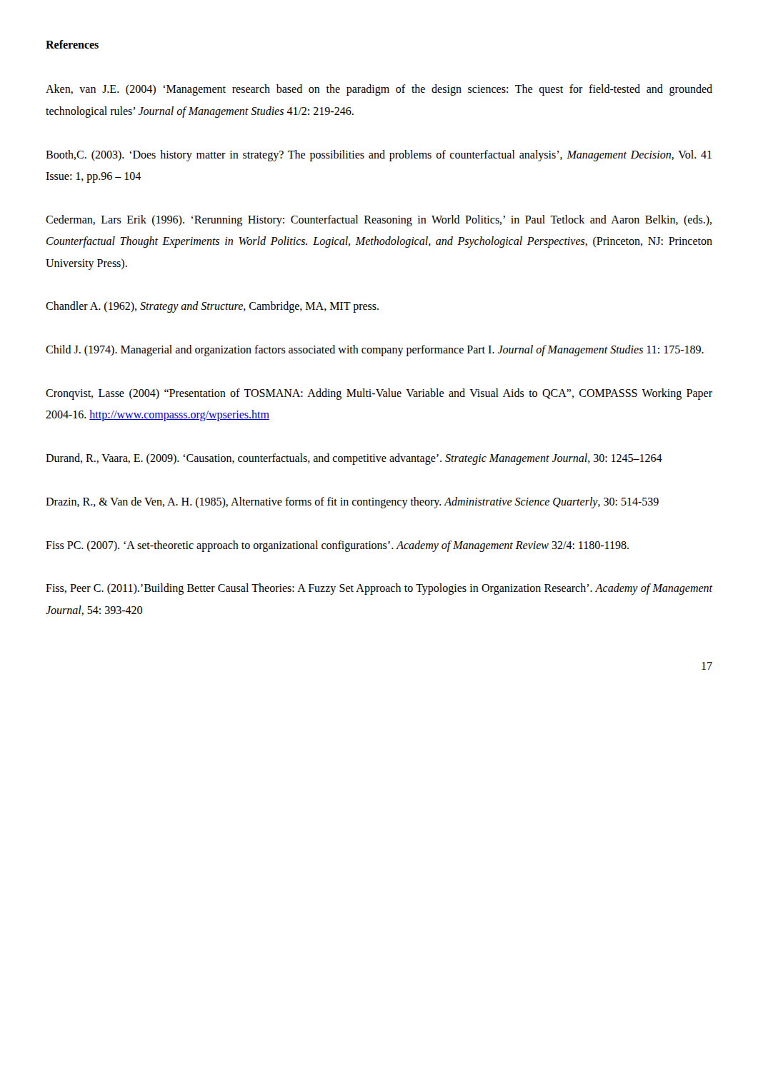References
Aken, van J.E. (2004) ‘Management research based on the paradigm of the design sciences: The quest for field-tested and grounded technological rules’ Journal of Management Studies 41/2: 219-246.
Booth,C. (2003). ‘Does history matter in strategy? The possibilities and problems of counterfactual analysis’, Management Decision, Vol. 41 Issue: 1, pp.96 – 104
Cederman, Lars Erik (1996). ‘Rerunning History: Counterfactual Reasoning in World Politics,’ in Paul Tetlock and Aaron Belkin, (eds.), Counterfactual Thought Experiments in World Politics. Logical, Methodological, and Psychological Perspectives, (Princeton, NJ: Princeton University Press).
Chandler A. (1962), Strategy and Structure, Cambridge, MA, MIT press.
Child J. (1974). Managerial and organization factors associated with company performance Part I. Journal of Management Studies 11: 175-189.
Cronqvist, Lasse (2004) “Presentation of TOSMANA: Adding Multi-Value Variable and Visual Aids to QCA”, COMPASSS Working Paper 2004-16. http://www.compasss.org/wpseries.htm
Durand, R., Vaara, E. (2009). ‘Causation, counterfactuals, and competitive advantage’. Strategic Management Journal, 30: 1245–1264
Drazin, R., & Van de Ven, A. H. (1985), Alternative forms of fit in contingency theory. Administrative Science Quarterly, 30: 514-539
Fiss PC. (2007). ‘A set-theoretic approach to organizational configurations’. Academy of Management Review 32/4: 1180-1198.
Fiss, Peer C. (2011).’Building Better Causal Theories: A Fuzzy Set Approach to Typologies in Organization Research’. Academy of Management Journal, 54: 393-420
17